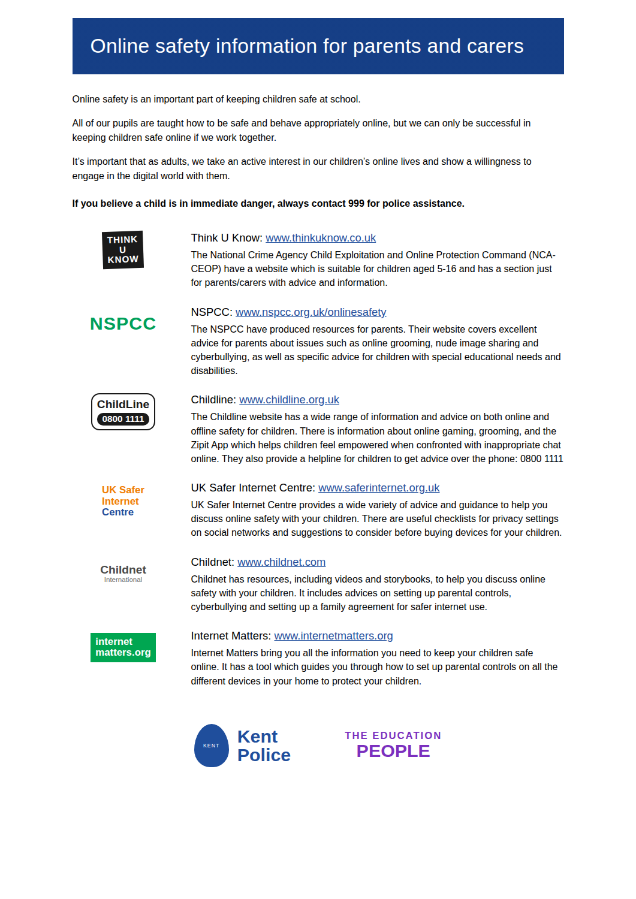Online safety information for parents and carers
Online safety is an important part of keeping children safe at school.
All of our pupils are taught how to be safe and behave appropriately online, but we can only be successful in keeping children safe online if we work together.
It’s important that as adults, we take an active interest in our children’s online lives and show a willingness to engage in the digital world with them.
If you believe a child is in immediate danger, always contact 999 for police assistance.
THINK
U
KNOW
Think U Know: www.thinkuknow.co.uk
The National Crime Agency Child Exploitation and Online Protection Command (NCA-CEOP) have a website which is suitable for children aged 5-16 and has a section just for parents/carers with advice and information.
NSPCC
NSPCC: www.nspcc.org.uk/onlinesafety
The NSPCC have produced resources for parents. Their website covers excellent advice for parents about issues such as online grooming, nude image sharing and cyberbullying, as well as specific advice for children with special educational needs and disabilities.
ChildLine0800 1111
Childline: www.childline.org.uk
The Childline website has a wide range of information and advice on both online and offline safety for children. There is information about online gaming, grooming, and the Zipit App which helps children feel empowered when confronted with inappropriate chat online. They also provide a helpline for children to get advice over the phone: 0800 1111
UK Safer
Internet
Centre
UK Safer Internet Centre: www.saferinternet.org.uk
UK Safer Internet Centre provides a wide variety of advice and guidance to help you discuss online safety with your children. There are useful checklists for privacy settings on social networks and suggestions to consider before buying devices for your children.
ChildnetInternational
Childnet: www.childnet.com
Childnet has resources, including videos and storybooks, to help you discuss online safety with your children. It includes advices on setting up parental controls, cyberbullying and setting up a family agreement for safer internet use.
internet
matters.org
Internet Matters: www.internetmatters.org
Internet Matters bring you all the information you need to keep your children safe online. It has a tool which guides you through how to set up parental controls on all the different devices in your home to protect your children.
Kent
Police
THE EDUCATION PEOPLE